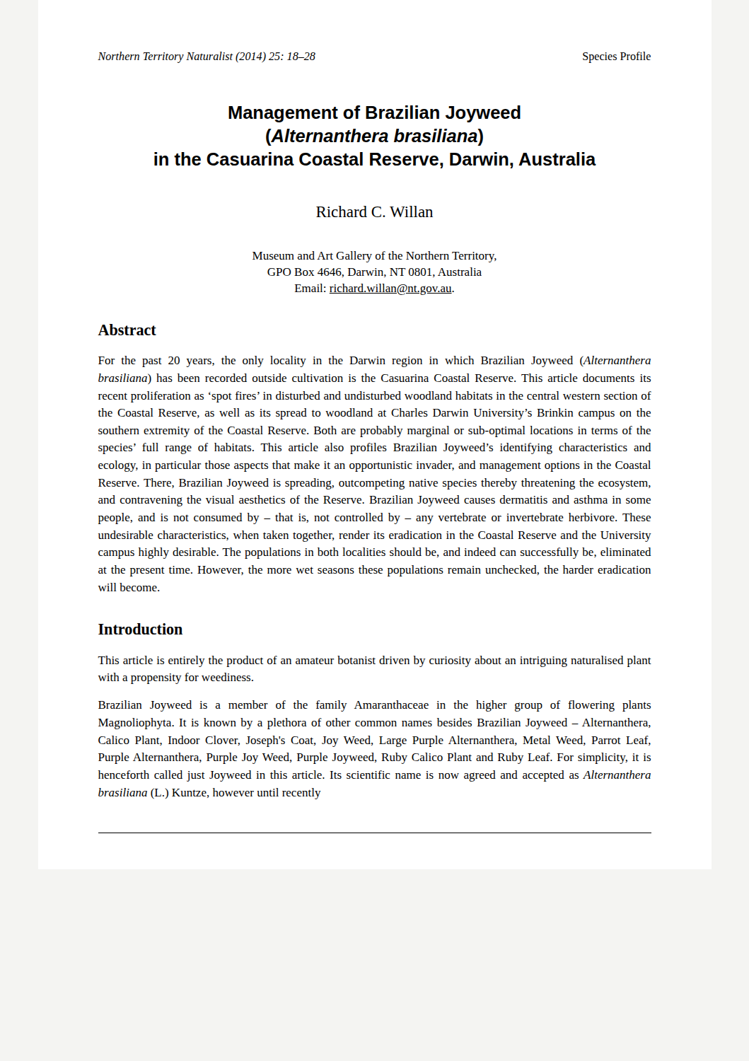Northern Territory Naturalist (2014) 25: 18–28 Species Profile
Management of Brazilian Joyweed
(Alternanthera brasiliana)
in the Casuarina Coastal Reserve, Darwin, Australia
Richard C. Willan
Museum and Art Gallery of the Northern Territory,
GPO Box 4646, Darwin, NT 0801, Australia
Email: richard.willan@nt.gov.au.
Abstract
For the past 20 years, the only locality in the Darwin region in which Brazilian Joyweed (Alternanthera brasiliana) has been recorded outside cultivation is the Casuarina Coastal Reserve. This article documents its recent proliferation as ‘spot fires’ in disturbed and undisturbed woodland habitats in the central western section of the Coastal Reserve, as well as its spread to woodland at Charles Darwin University’s Brinkin campus on the southern extremity of the Coastal Reserve. Both are probably marginal or sub-optimal locations in terms of the species’ full range of habitats. This article also profiles Brazilian Joyweed’s identifying characteristics and ecology, in particular those aspects that make it an opportunistic invader, and management options in the Coastal Reserve. There, Brazilian Joyweed is spreading, outcompeting native species thereby threatening the ecosystem, and contravening the visual aesthetics of the Reserve. Brazilian Joyweed causes dermatitis and asthma in some people, and is not consumed by – that is, not controlled by – any vertebrate or invertebrate herbivore. These undesirable characteristics, when taken together, render its eradication in the Coastal Reserve and the University campus highly desirable. The populations in both localities should be, and indeed can successfully be, eliminated at the present time. However, the more wet seasons these populations remain unchecked, the harder eradication will become.
Introduction
This article is entirely the product of an amateur botanist driven by curiosity about an intriguing naturalised plant with a propensity for weediness.
Brazilian Joyweed is a member of the family Amaranthaceae in the higher group of flowering plants Magnoliophyta. It is known by a plethora of other common names besides Brazilian Joyweed – Alternanthera, Calico Plant, Indoor Clover, Joseph's Coat, Joy Weed, Large Purple Alternanthera, Metal Weed, Parrot Leaf, Purple Alternanthera, Purple Joy Weed, Purple Joyweed, Ruby Calico Plant and Ruby Leaf. For simplicity, it is henceforth called just Joyweed in this article. Its scientific name is now agreed and accepted as Alternanthera brasiliana (L.) Kuntze, however until recently